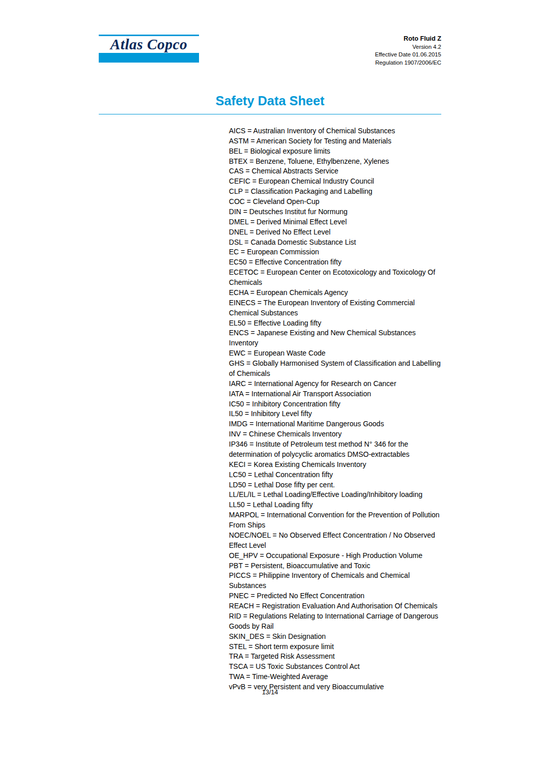Atlas Copco
Roto Fluid Z
Version 4.2
Effective Date 01.06.2015
Regulation 1907/2006/EC
Safety Data Sheet
AICS = Australian Inventory of Chemical Substances
ASTM = American Society for Testing and Materials
BEL = Biological exposure limits
BTEX = Benzene, Toluene, Ethylbenzene, Xylenes
CAS = Chemical Abstracts Service
CEFIC = European Chemical Industry Council
CLP = Classification Packaging and Labelling
COC = Cleveland Open-Cup
DIN = Deutsches Institut fur Normung
DMEL = Derived Minimal Effect Level
DNEL = Derived No Effect Level
DSL = Canada Domestic Substance List
EC = European Commission
EC50 = Effective Concentration fifty
ECETOC = European Center on Ecotoxicology and Toxicology Of Chemicals
ECHA = European Chemicals Agency
EINECS = The European Inventory of Existing Commercial Chemical Substances
EL50 = Effective Loading fifty
ENCS = Japanese Existing and New Chemical Substances Inventory
EWC = European Waste Code
GHS = Globally Harmonised System of Classification and Labelling of Chemicals
IARC = International Agency for Research on Cancer
IATA = International Air Transport Association
IC50 = Inhibitory Concentration fifty
IL50 = Inhibitory Level fifty
IMDG = International Maritime Dangerous Goods
INV = Chinese Chemicals Inventory
IP346 = Institute of Petroleum test method N° 346 for the determination of polycyclic aromatics DMSO-extractables
KECI = Korea Existing Chemicals Inventory
LC50 = Lethal Concentration fifty
LD50 = Lethal Dose fifty per cent.
LL/EL/IL = Lethal Loading/Effective Loading/Inhibitory loading
LL50 = Lethal Loading fifty
MARPOL = International Convention for the Prevention of Pollution From Ships
NOEC/NOEL = No Observed Effect Concentration / No Observed Effect Level
OE_HPV = Occupational Exposure - High Production Volume
PBT = Persistent, Bioaccumulative and Toxic
PICCS = Philippine Inventory of Chemicals and Chemical Substances
PNEC = Predicted No Effect Concentration
REACH = Registration Evaluation And Authorisation Of Chemicals
RID = Regulations Relating to International Carriage of Dangerous Goods by Rail
SKIN_DES = Skin Designation
STEL = Short term exposure limit
TRA = Targeted Risk Assessment
TSCA = US Toxic Substances Control Act
TWA = Time-Weighted Average
vPvB = very Persistent and very Bioaccumulative
13/14